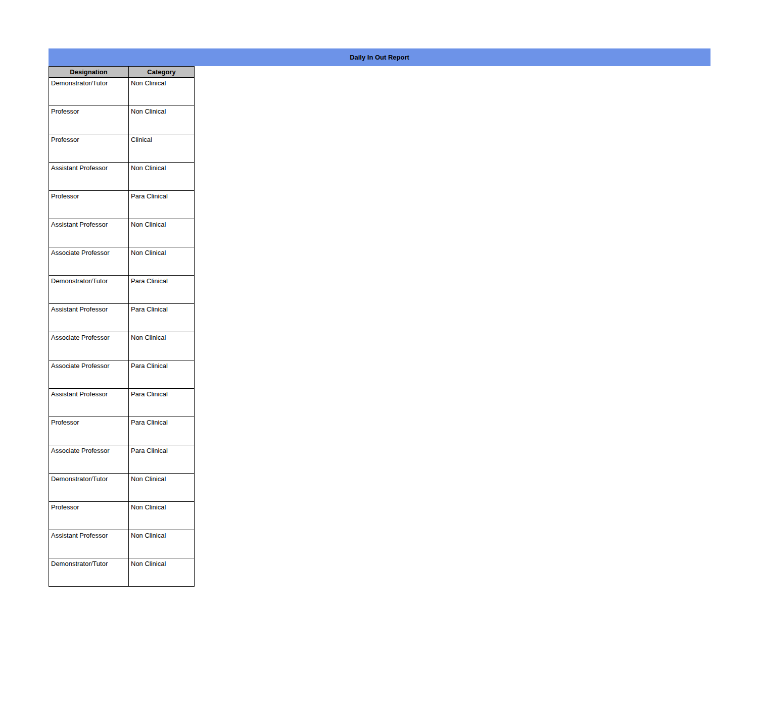Daily In Out Report
| Designation | Category |
| --- | --- |
| Demonstrator/Tutor | Non Clinical |
| Professor | Non Clinical |
| Professor | Clinical |
| Assistant Professor | Non Clinical |
| Professor | Para Clinical |
| Assistant Professor | Non Clinical |
| Associate Professor | Non Clinical |
| Demonstrator/Tutor | Para Clinical |
| Assistant Professor | Para Clinical |
| Associate Professor | Non Clinical |
| Associate Professor | Para Clinical |
| Assistant Professor | Para Clinical |
| Professor | Para Clinical |
| Associate Professor | Para Clinical |
| Demonstrator/Tutor | Non Clinical |
| Professor | Non Clinical |
| Assistant Professor | Non Clinical |
| Demonstrator/Tutor | Non Clinical |